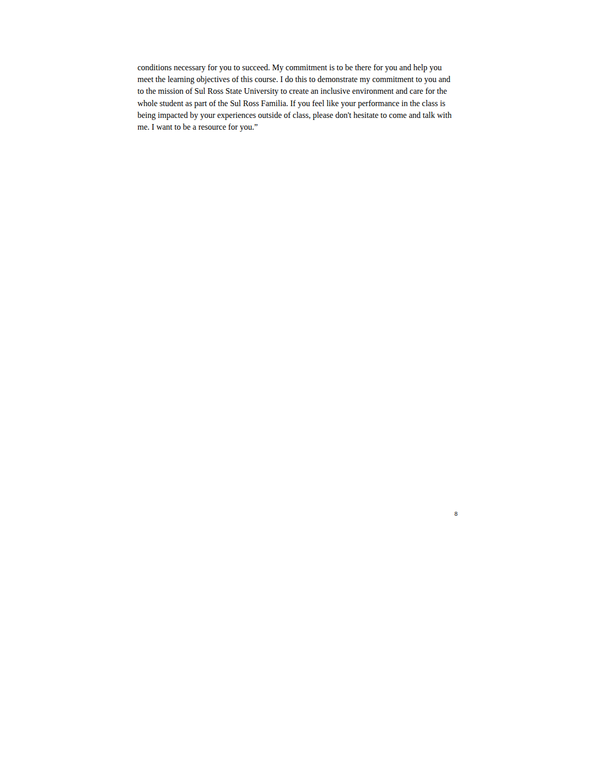conditions necessary for you to succeed. My commitment is to be there for you and help you meet the learning objectives of this course. I do this to demonstrate my commitment to you and to the mission of Sul Ross State University to create an inclusive environment and care for the whole student as part of the Sul Ross Familia. If you feel like your performance in the class is being impacted by your experiences outside of class, please don't hesitate to come and talk with me. I want to be a resource for you.”
8